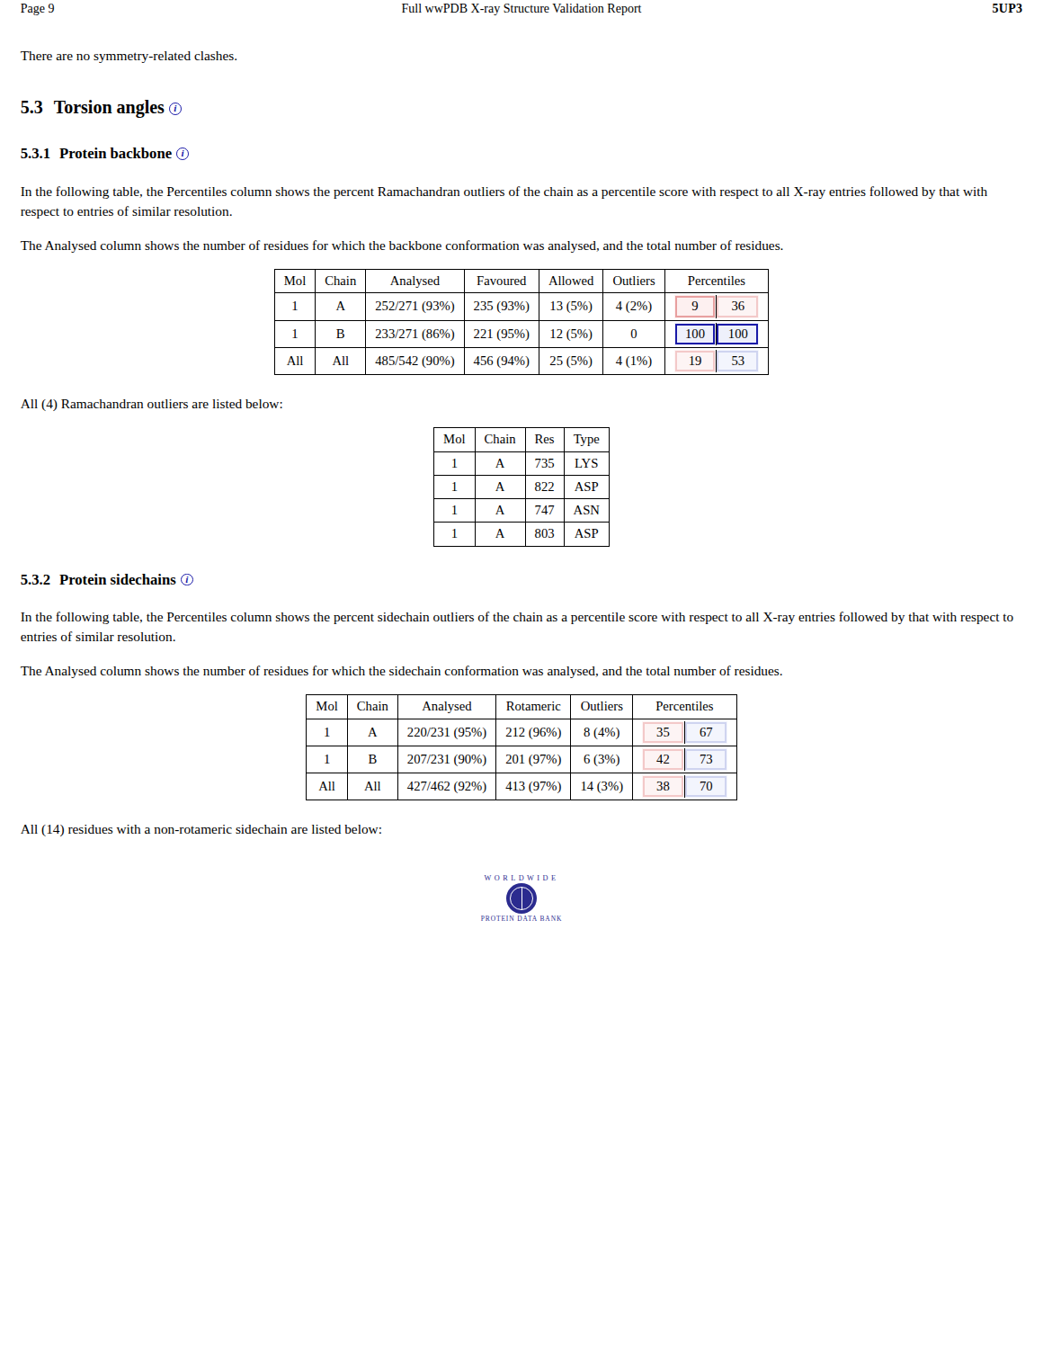Page 9
Full wwPDB X-ray Structure Validation Report
5UP3
There are no symmetry-related clashes.
5.3 Torsion anglesi
5.3.1 Protein backbonei
In the following table, the Percentiles column shows the percent Ramachandran outliers of the chain as a percentile score with respect to all X-ray entries followed by that with respect to entries of similar resolution.
The Analysed column shows the number of residues for which the backbone conformation was analysed, and the total number of residues.
| Mol | Chain | Analysed | Favoured | Allowed | Outliers | Percentiles |
| --- | --- | --- | --- | --- | --- | --- |
| 1 | A | 252/271 (93%) | 235 (93%) | 13 (5%) | 4 (2%) | 9 36 |
| 1 | B | 233/271 (86%) | 221 (95%) | 12 (5%) | 0 | 100 100 |
| All | All | 485/542 (90%) | 456 (94%) | 25 (5%) | 4 (1%) | 19 53 |
All (4) Ramachandran outliers are listed below:
| Mol | Chain | Res | Type |
| --- | --- | --- | --- |
| 1 | A | 735 | LYS |
| 1 | A | 822 | ASP |
| 1 | A | 747 | ASN |
| 1 | A | 803 | ASP |
5.3.2 Protein sidechainsi
In the following table, the Percentiles column shows the percent sidechain outliers of the chain as a percentile score with respect to all X-ray entries followed by that with respect to entries of similar resolution.
The Analysed column shows the number of residues for which the sidechain conformation was analysed, and the total number of residues.
| Mol | Chain | Analysed | Rotameric | Outliers | Percentiles |
| --- | --- | --- | --- | --- | --- |
| 1 | A | 220/231 (95%) | 212 (96%) | 8 (4%) | 35 67 |
| 1 | B | 207/231 (90%) | 201 (97%) | 6 (3%) | 42 73 |
| All | All | 427/462 (92%) | 413 (97%) | 14 (3%) | 38 70 |
All (14) residues with a non-rotameric sidechain are listed below:
WORLDWIDE
PROTEIN DATA BANK